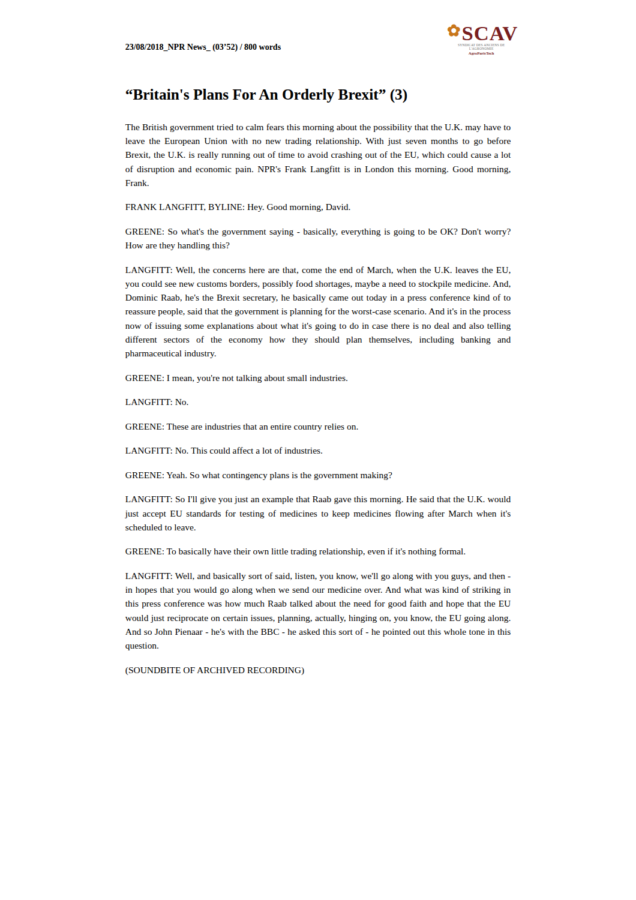✿SCAV SYNDICAT DES ANCIENS DE L'AGRONOMIE AgroParisTech
23/08/2018_NPR News_ (03’52) / 800 words
“Britain's Plans For An Orderly Brexit” (3)
The British government tried to calm fears this morning about the possibility that the U.K. may have to leave the European Union with no new trading relationship. With just seven months to go before Brexit, the U.K. is really running out of time to avoid crashing out of the EU, which could cause a lot of disruption and economic pain. NPR's Frank Langfitt is in London this morning. Good morning, Frank.
FRANK LANGFITT, BYLINE: Hey. Good morning, David.
GREENE: So what's the government saying - basically, everything is going to be OK? Don't worry? How are they handling this?
LANGFITT: Well, the concerns here are that, come the end of March, when the U.K. leaves the EU, you could see new customs borders, possibly food shortages, maybe a need to stockpile medicine. And, Dominic Raab, he's the Brexit secretary, he basically came out today in a press conference kind of to reassure people, said that the government is planning for the worst-case scenario. And it's in the process now of issuing some explanations about what it's going to do in case there is no deal and also telling different sectors of the economy how they should plan themselves, including banking and pharmaceutical industry.
GREENE: I mean, you're not talking about small industries.
LANGFITT: No.
GREENE: These are industries that an entire country relies on.
LANGFITT: No. This could affect a lot of industries.
GREENE: Yeah. So what contingency plans is the government making?
LANGFITT: So I'll give you just an example that Raab gave this morning. He said that the U.K. would just accept EU standards for testing of medicines to keep medicines flowing after March when it's scheduled to leave.
GREENE: To basically have their own little trading relationship, even if it's nothing formal.
LANGFITT: Well, and basically sort of said, listen, you know, we'll go along with you guys, and then - in hopes that you would go along when we send our medicine over. And what was kind of striking in this press conference was how much Raab talked about the need for good faith and hope that the EU would just reciprocate on certain issues, planning, actually, hinging on, you know, the EU going along. And so John Pienaar - he's with the BBC - he asked this sort of - he pointed out this whole tone in this question.
(SOUNDBITE OF ARCHIVED RECORDING)